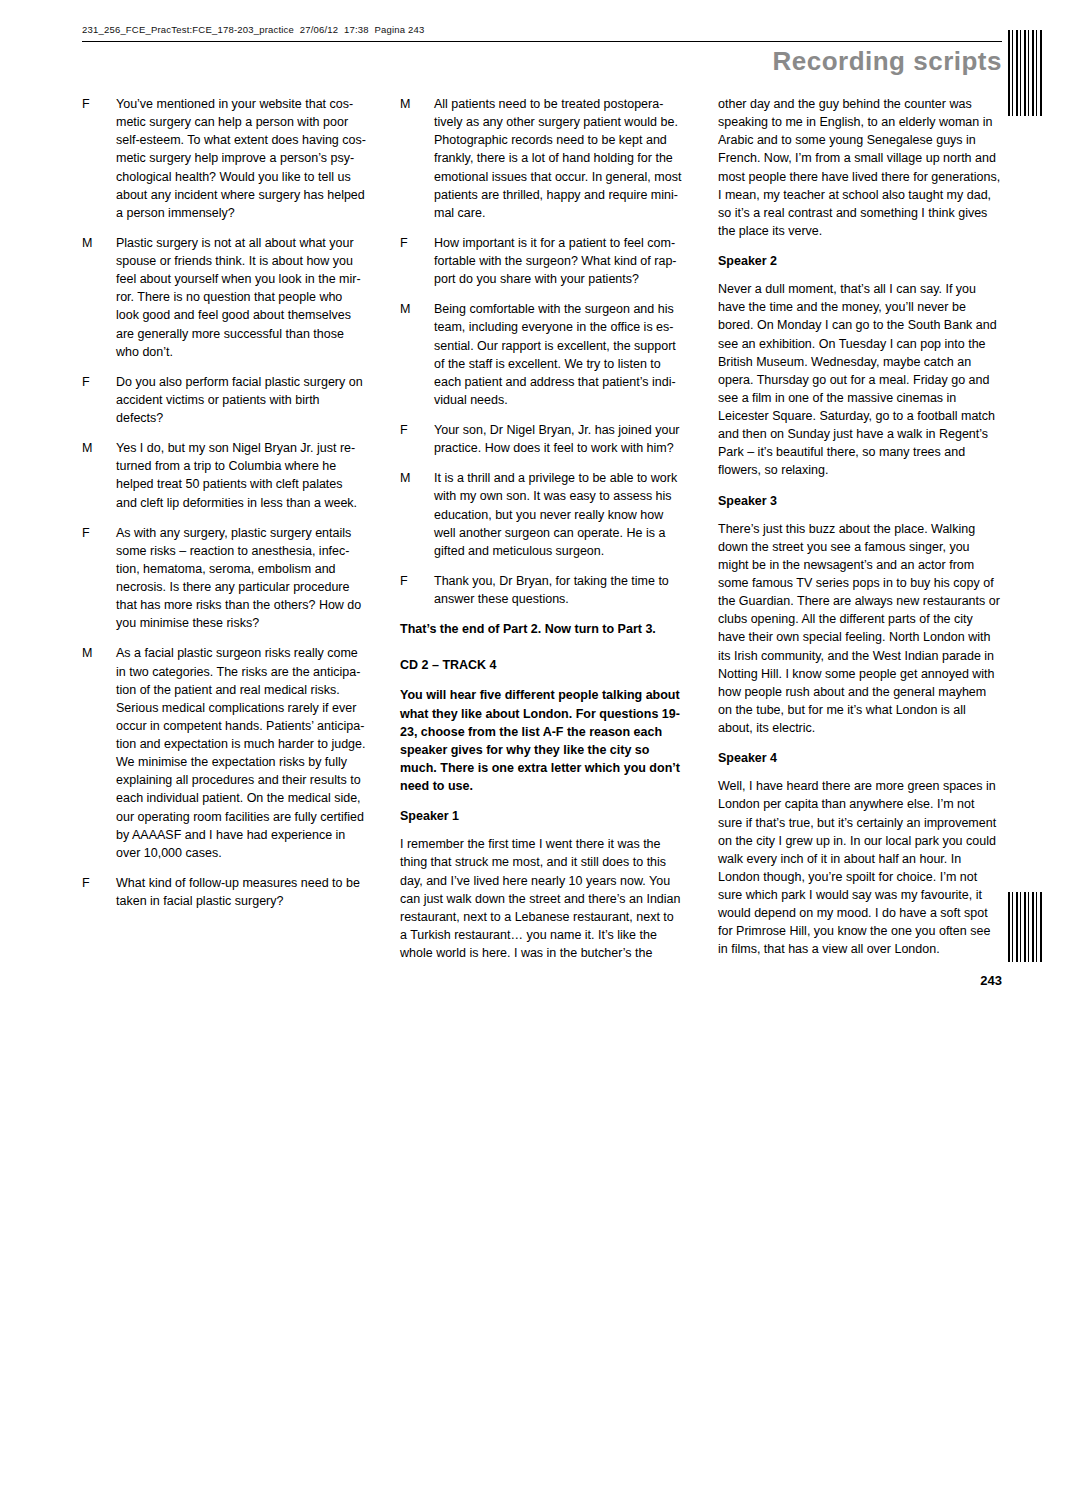231_256_FCE_PracTest:FCE_178-203_practice 27/06/12 17:38 Pagina 243
Recording scripts
F
You’ve mentioned in your website that cosmetic surgery can help a person with poor self-esteem. To what extent does having cosmetic surgery help improve a person’s psychological health? Would you like to tell us about any incident where surgery has helped a person immensely?
M
Plastic surgery is not at all about what your spouse or friends think. It is about how you feel about yourself when you look in the mirror. There is no question that people who look good and feel good about themselves are generally more successful than those who don’t.
F
Do you also perform facial plastic surgery on accident victims or patients with birth defects?
M
Yes I do, but my son Nigel Bryan Jr. just returned from a trip to Columbia where he helped treat 50 patients with cleft palates and cleft lip deformities in less than a week.
F
As with any surgery, plastic surgery entails some risks – reaction to anesthesia, infection, hematoma, seroma, embolism and necrosis. Is there any particular procedure that has more risks than the others? How do you minimise these risks?
M
As a facial plastic surgeon risks really come in two categories. The risks are the anticipation of the patient and real medical risks. Serious medical complications rarely if ever occur in competent hands. Patients’ anticipation and expectation is much harder to judge. We minimise the expectation risks by fully explaining all procedures and their results to each individual patient. On the medical side, our operating room facilities are fully certified by AAAASF and I have had experience in over 10,000 cases.
F
What kind of follow-up measures need to be taken in facial plastic surgery?
M
All patients need to be treated postoperatively as any other surgery patient would be. Photographic records need to be kept and frankly, there is a lot of hand holding for the emotional issues that occur. In general, most patients are thrilled, happy and require minimal care.
F
How important is it for a patient to feel comfortable with the surgeon? What kind of rapport do you share with your patients?
M
Being comfortable with the surgeon and his team, including everyone in the office is essential. Our rapport is excellent, the support of the staff is excellent. We try to listen to each patient and address that patient’s individual needs.
F
Your son, Dr Nigel Bryan, Jr. has joined your practice. How does it feel to work with him?
M
It is a thrill and a privilege to be able to work with my own son. It was easy to assess his education, but you never really know how well another surgeon can operate. He is a gifted and meticulous surgeon.
F
Thank you, Dr Bryan, for taking the time to answer these questions.
That’s the end of Part 2. Now turn to Part 3.
CD 2 – TRACK 4
You will hear five different people talking about what they like about London. For questions 19-23, choose from the list A-F the reason each speaker gives for why they like the city so much. There is one extra letter which you don’t need to use.
Speaker 1
I remember the first time I went there it was the thing that struck me most, and it still does to this day, and I’ve lived here nearly 10 years now. You can just walk down the street and there’s an Indian restaurant, next to a Lebanese restaurant, next to a Turkish restaurant… you name it. It’s like the whole world is here. I was in the butcher’s the other day and the guy behind the counter was speaking to me in English, to an elderly woman in Arabic and to some young Senegalese guys in French. Now, I’m from a small village up north and most people there have lived there for generations, I mean, my teacher at school also taught my dad, so it’s a real contrast and something I think gives the place its verve.
Speaker 2
Never a dull moment, that’s all I can say. If you have the time and the money, you’ll never be bored. On Monday I can go to the South Bank and see an exhibition. On Tuesday I can pop into the British Museum. Wednesday, maybe catch an opera. Thursday go out for a meal. Friday go and see a film in one of the massive cinemas in Leicester Square. Saturday, go to a football match and then on Sunday just have a walk in Regent’s Park – it’s beautiful there, so many trees and flowers, so relaxing.
Speaker 3
There’s just this buzz about the place. Walking down the street you see a famous singer, you might be in the newsagent’s and an actor from some famous TV series pops in to buy his copy of the Guardian. There are always new restaurants or clubs opening. All the different parts of the city have their own special feeling. North London with its Irish community, and the West Indian parade in Notting Hill. I know some people get annoyed with how people rush about and the general mayhem on the tube, but for me it’s what London is all about, its electric.
Speaker 4
Well, I have heard there are more green spaces in London per capita than anywhere else. I’m not sure if that’s true, but it’s certainly an improvement on the city I grew up in. In our local park you could walk every inch of it in about half an hour. In London though, you’re spoilt for choice. I’m not sure which park I would say was my favourite, it would depend on my mood. I do have a soft spot for Primrose Hill, you know the one you often see in films, that has a view all over London.
243